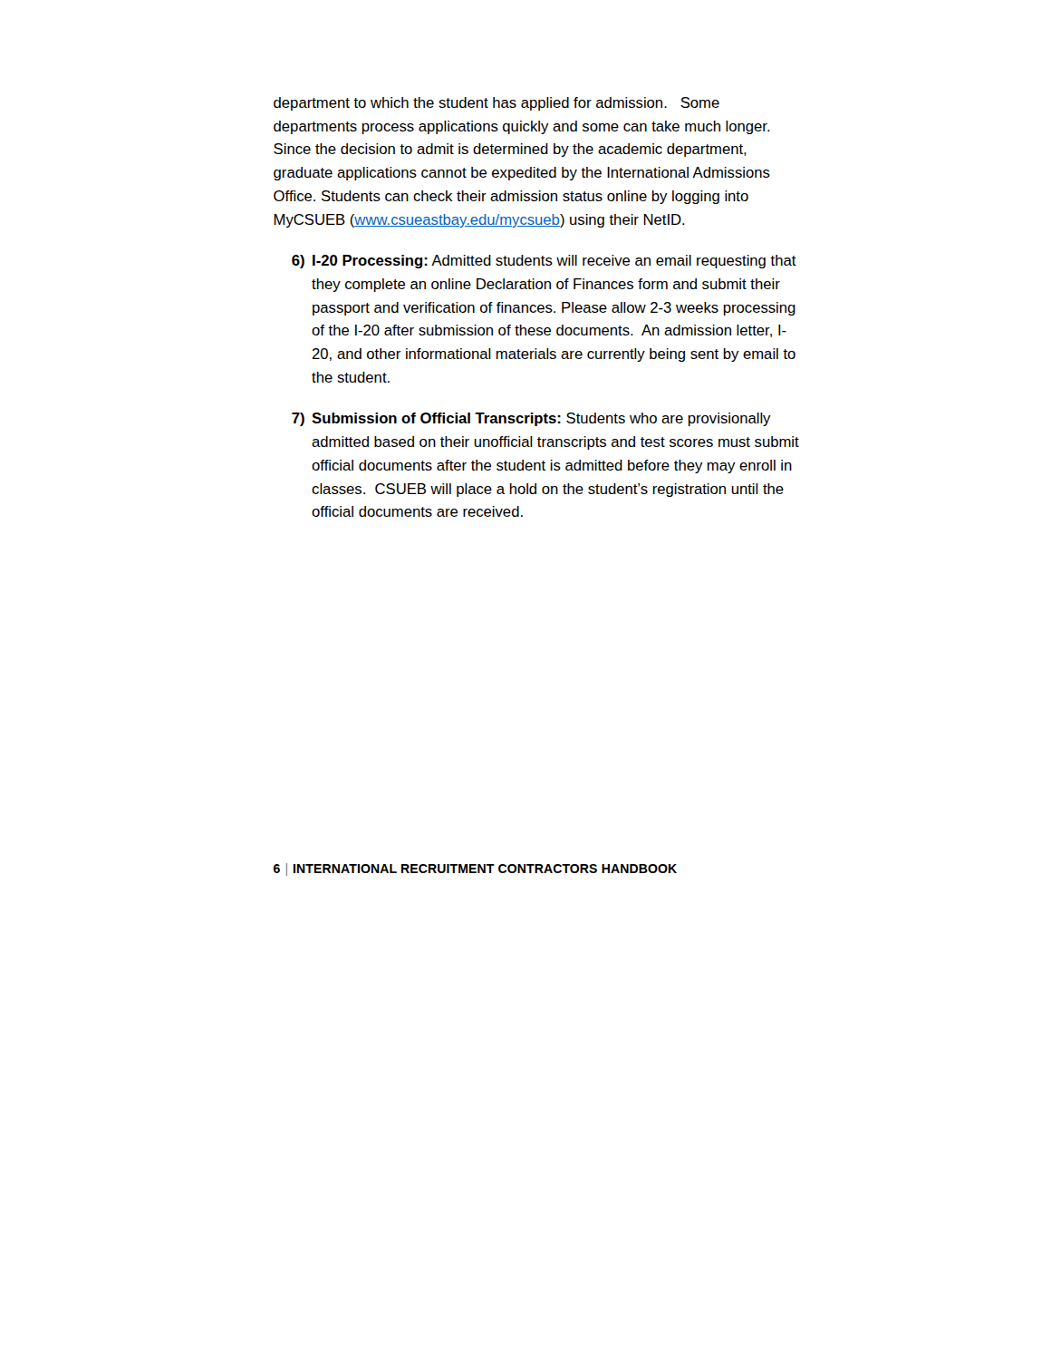department to which the student has applied for admission. Some departments process applications quickly and some can take much longer. Since the decision to admit is determined by the academic department, graduate applications cannot be expedited by the International Admissions Office. Students can check their admission status online by logging into MyCSUEB (www.csueastbay.edu/mycsueb) using their NetID.
6) I-20 Processing: Admitted students will receive an email requesting that they complete an online Declaration of Finances form and submit their passport and verification of finances. Please allow 2-3 weeks processing of the I-20 after submission of these documents. An admission letter, I-20, and other informational materials are currently being sent by email to the student.
7) Submission of Official Transcripts: Students who are provisionally admitted based on their unofficial transcripts and test scores must submit official documents after the student is admitted before they may enroll in classes. CSUEB will place a hold on the student’s registration until the official documents are received.
6|INTERNATIONAL RECRUITMENT CONTRACTORS HANDBOOK